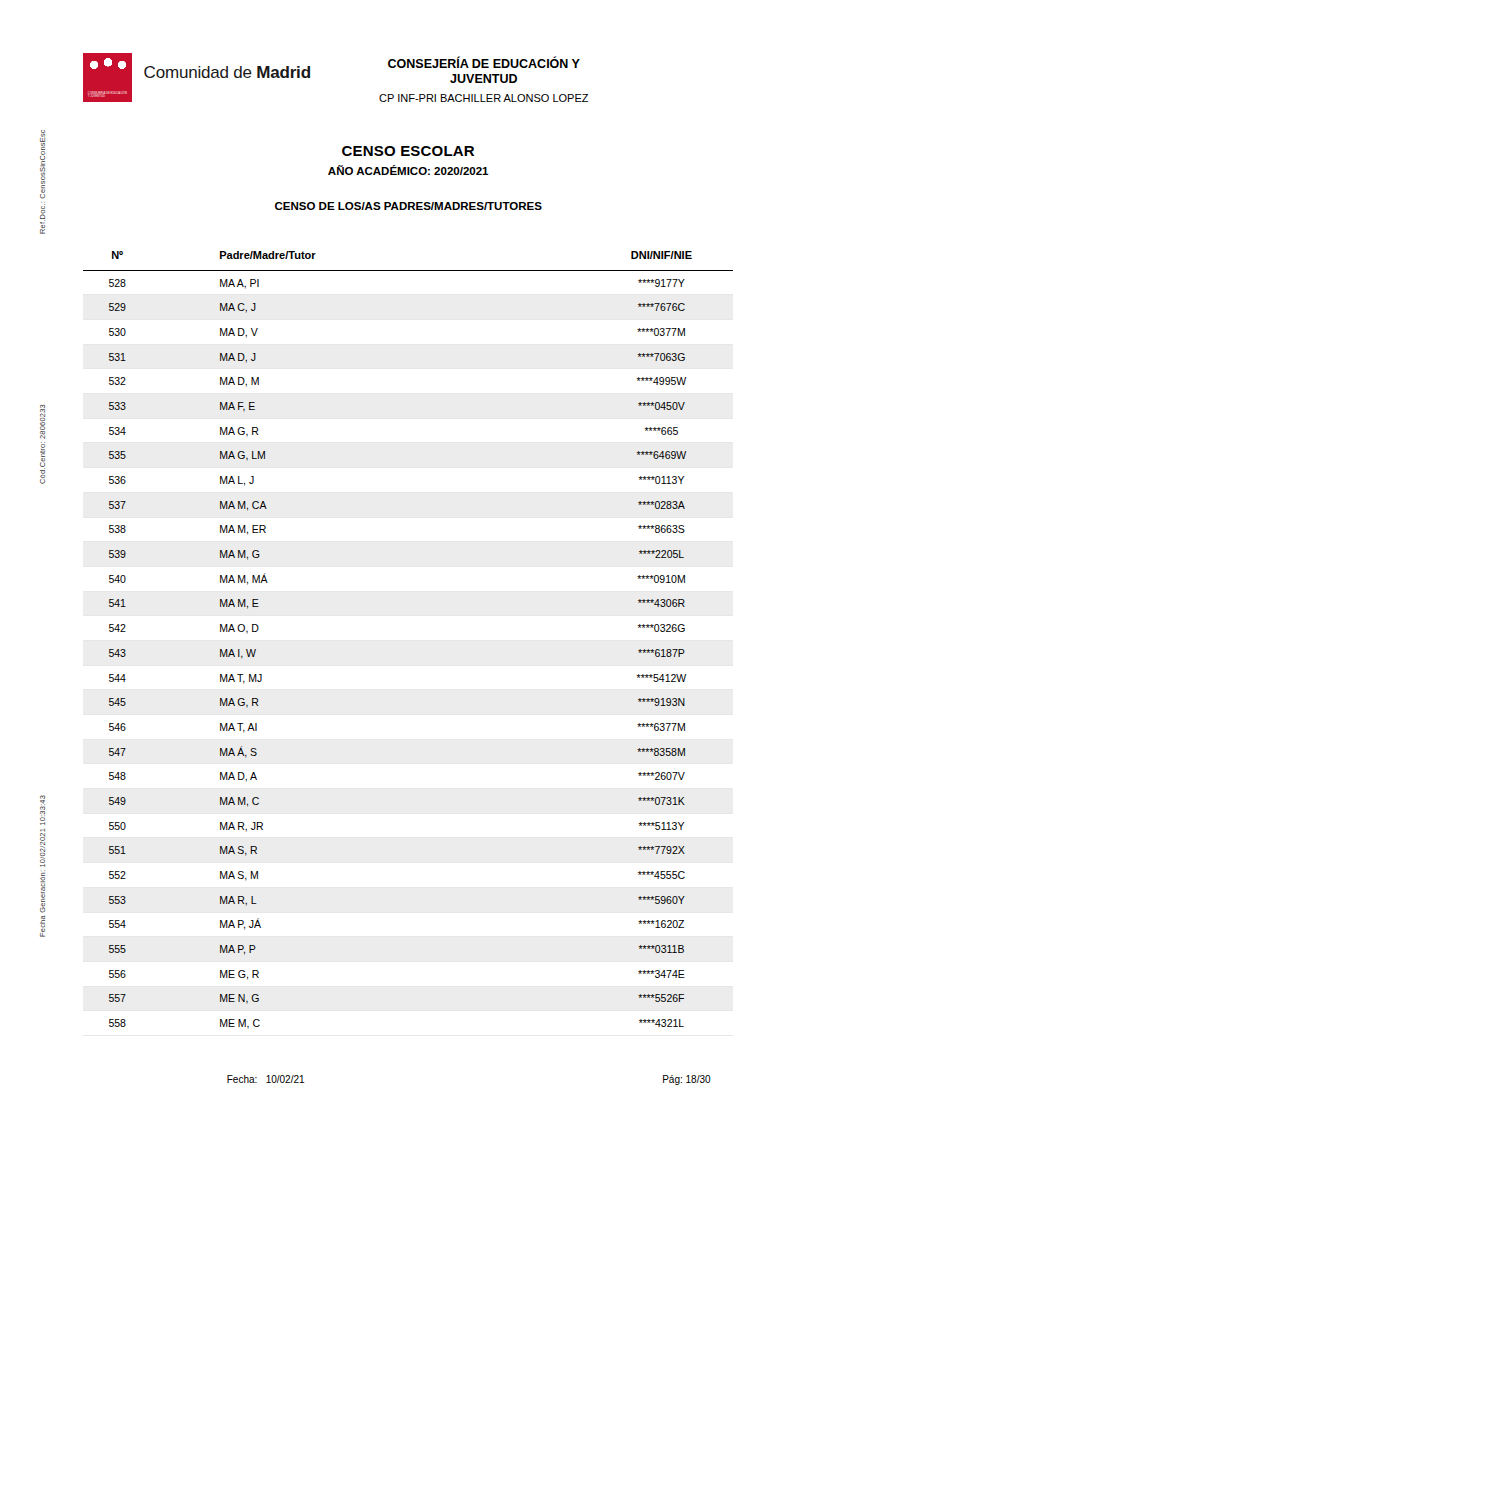Ref.Doc.: CensosSinConsEsc
Cód.Centro: 28060233
Fecha Generación: 10/02/2021 10:33:43
CONSEJERÍA DE EDUCACIÓN
Y JUVENTUD
Comunidad de Madrid
CONSEJERÍA DE EDUCACIÓN Y
JUVENTUD
CP INF-PRI BACHILLER ALONSO LOPEZ
CENSO ESCOLAR
AÑO ACADÉMICO: 2020/2021
CENSO DE LOS/AS PADRES/MADRES/TUTORES
| Nº | Padre/Madre/Tutor | DNI/NIF/NIE |
| --- | --- | --- |
| 528 | MA A, PI | ****9177Y |
| 529 | MA C, J | ****7676C |
| 530 | MA D, V | ****0377M |
| 531 | MA D, J | ****7063G |
| 532 | MA D, M | ****4995W |
| 533 | MA F, E | ****0450V |
| 534 | MA G, R | ****665 |
| 535 | MA G, LM | ****6469W |
| 536 | MA L, J | ****0113Y |
| 537 | MA M, CA | ****0283A |
| 538 | MA M, ER | ****8663S |
| 539 | MA M, G | ****2205L |
| 540 | MA M, MÁ | ****0910M |
| 541 | MA M, E | ****4306R |
| 542 | MA O, D | ****0326G |
| 543 | MA I, W | ****6187P |
| 544 | MA T, MJ | ****5412W |
| 545 | MA G, R | ****9193N |
| 546 | MA T, AI | ****6377M |
| 547 | MA Á, S | ****8358M |
| 548 | MA D, A | ****2607V |
| 549 | MA M, C | ****0731K |
| 550 | MA R, JR | ****5113Y |
| 551 | MA S, R | ****7792X |
| 552 | MA S, M | ****4555C |
| 553 | MA R, L | ****5960Y |
| 554 | MA P, JÁ | ****1620Z |
| 555 | MA P, P | ****0311B |
| 556 | ME G, R | ****3474E |
| 557 | ME N, G | ****5526F |
| 558 | ME M, C | ****4321L |
Fecha: 10/02/21
Pág: 18/30